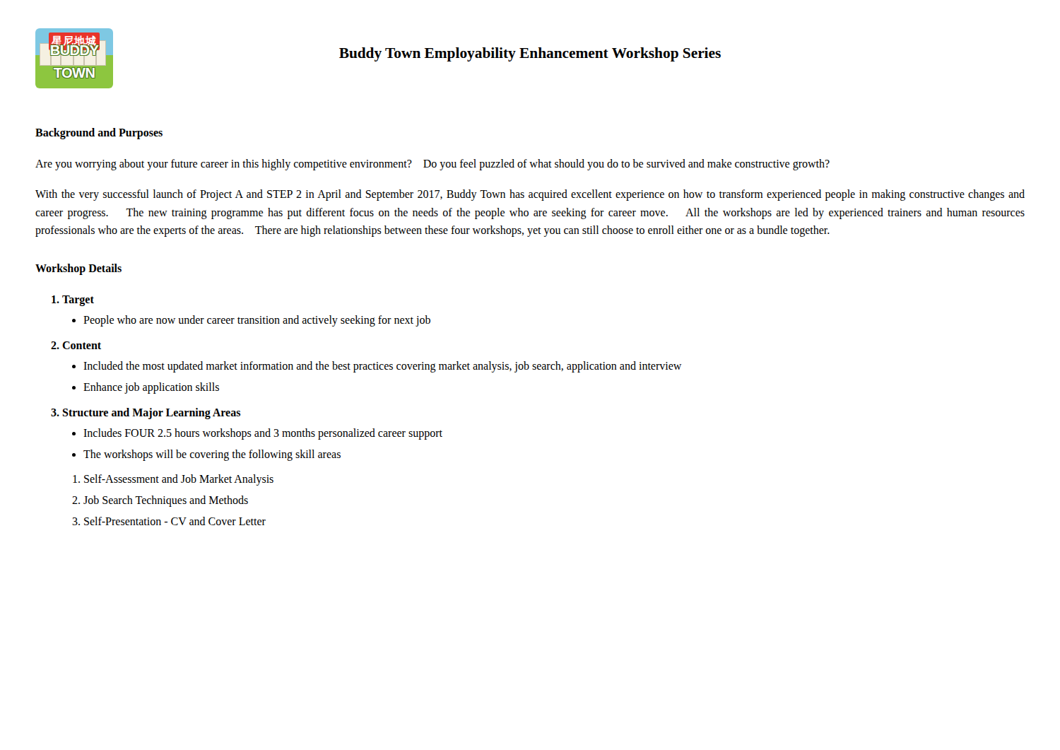星尼地城
BUDDY TOWN
Buddy Town Employability Enhancement Workshop Series
Background and Purposes
Are you worrying about your future career in this highly competitive environment? Do you feel puzzled of what should you do to be survived and make constructive growth?
With the very successful launch of Project A and STEP 2 in April and September 2017, Buddy Town has acquired excellent experience on how to transform experienced people in making constructive changes and career progress. The new training programme has put different focus on the needs of the people who are seeking for career move. All the workshops are led by experienced trainers and human resources professionals who are the experts of the areas. There are high relationships between these four workshops, yet you can still choose to enroll either one or as a bundle together.
Workshop Details
Target
People who are now under career transition and actively seeking for next job
Content
Included the most updated market information and the best practices covering market analysis, job search, application and interview
Enhance job application skills
Structure and Major Learning Areas
Includes FOUR 2.5 hours workshops and 3 months personalized career support
The workshops will be covering the following skill areas
Self-Assessment and Job Market Analysis
Job Search Techniques and Methods
Self-Presentation - CV and Cover Letter